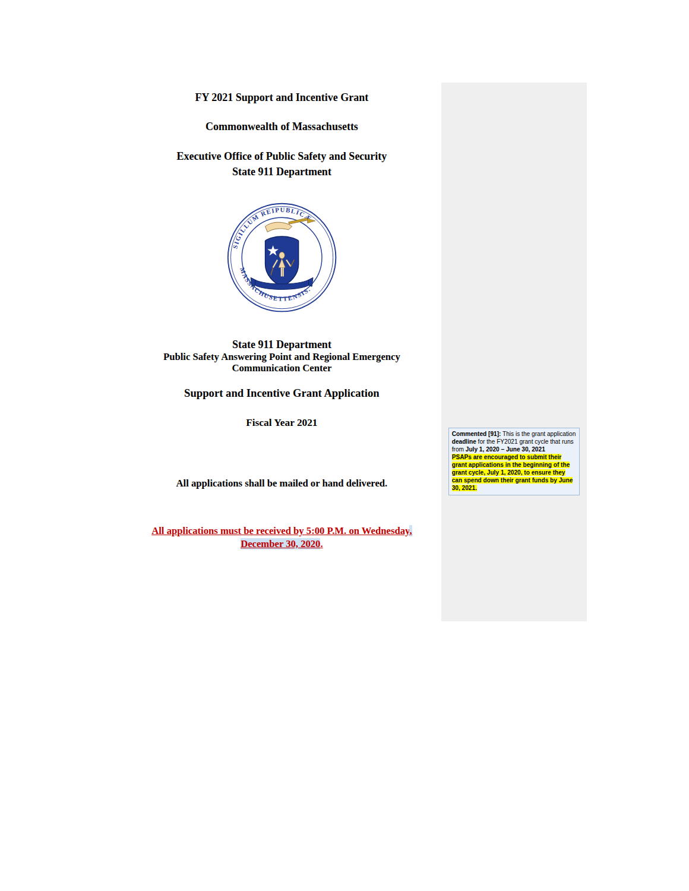Commented [91]: This is the grant application deadline for the FY2021 grant cycle that runs from July 1, 2020 – June 30, 2021
PSAPs are encouraged to submit their grant applications in the beginning of the grant cycle, July 1, 2020, to ensure they can spend down their grant funds by June 30, 2021.
FY 2021 Support and Incentive Grant
Commonwealth of Massachusetts
Executive Office of Public Safety and Security
State 911 Department
SIGILLUM REIPUBLICÆ MASSACHUSETTENSIS.
State 911 Department
Public Safety Answering Point and Regional Emergency Communication Center
Support and Incentive Grant Application
Fiscal Year 2021
All applications shall be mailed or hand delivered.
All applications must be received by 5:00 P.M. on Wednesday, December 30, 2020.